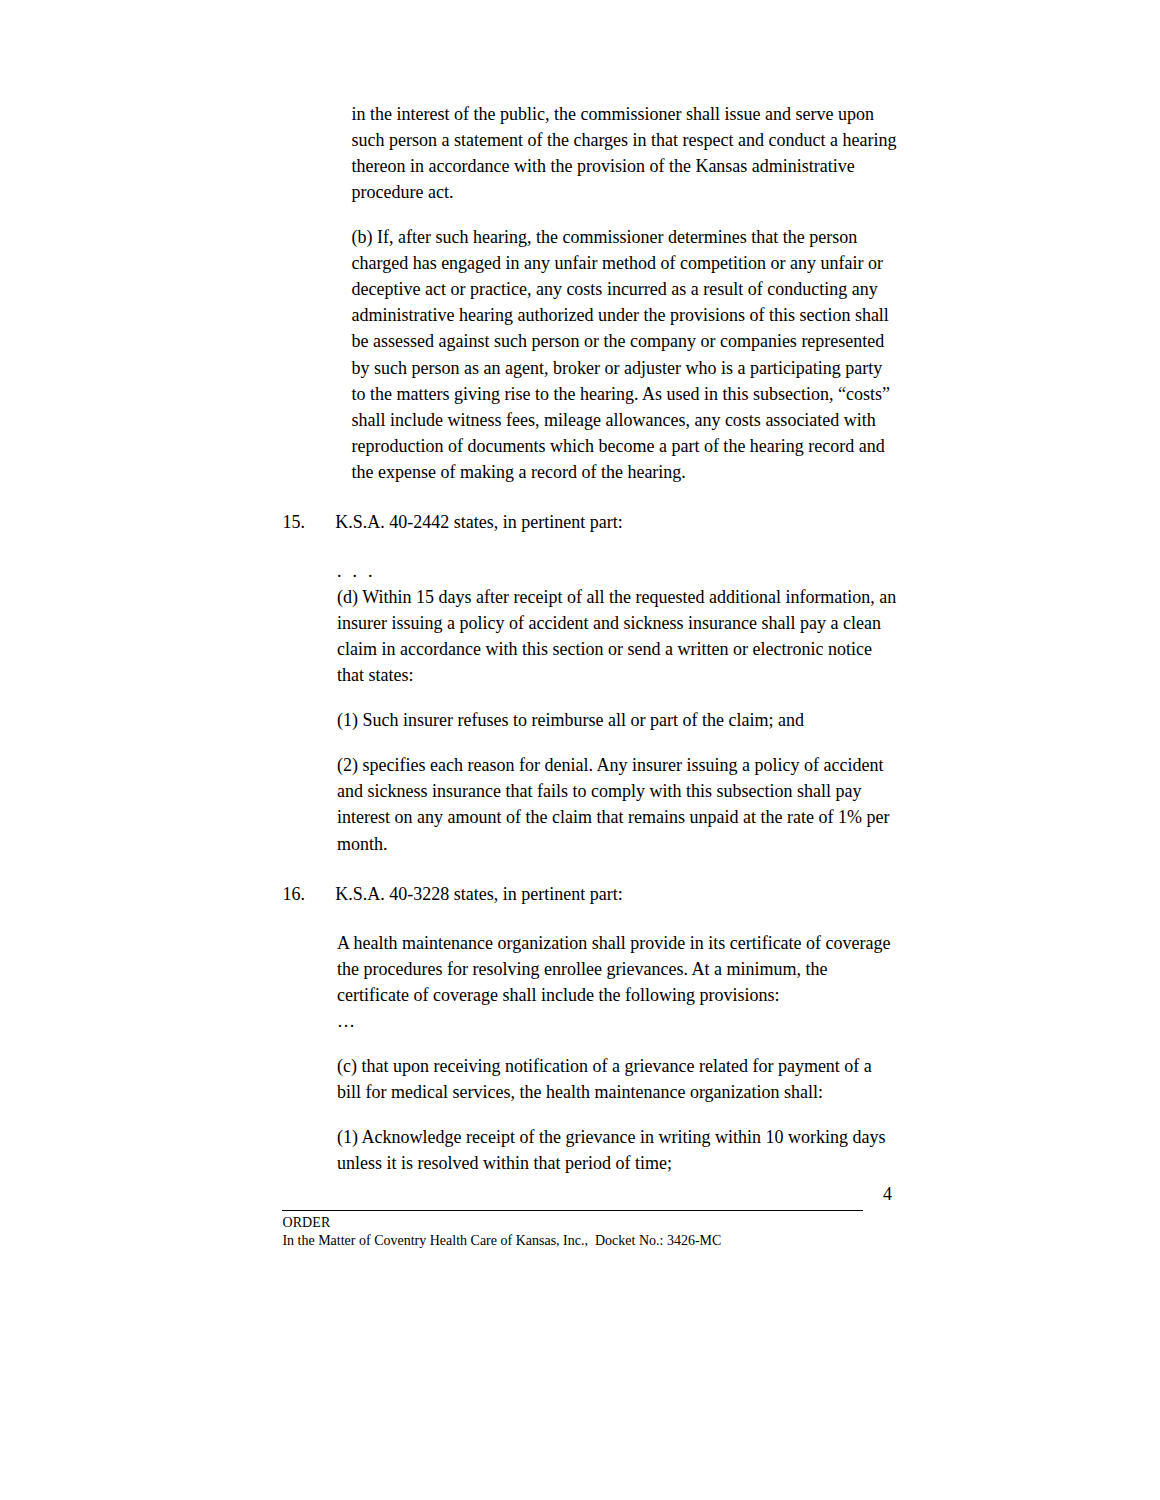in the interest of the public, the commissioner shall issue and serve upon such person a statement of the charges in that respect and conduct a hearing thereon in accordance with the provision of the Kansas administrative procedure act.
(b) If, after such hearing, the commissioner determines that the person charged has engaged in any unfair method of competition or any unfair or deceptive act or practice, any costs incurred as a result of conducting any administrative hearing authorized under the provisions of this section shall be assessed against such person or the company or companies represented by such person as an agent, broker or adjuster who is a participating party to the matters giving rise to the hearing. As used in this subsection, “costs” shall include witness fees, mileage allowances, any costs associated with reproduction of documents which become a part of the hearing record and the expense of making a record of the hearing.
15.
K.S.A. 40-2442 states, in pertinent part:
. . .
(d) Within 15 days after receipt of all the requested additional information, an insurer issuing a policy of accident and sickness insurance shall pay a clean claim in accordance with this section or send a written or electronic notice that states:
(1) Such insurer refuses to reimburse all or part of the claim; and
(2) specifies each reason for denial. Any insurer issuing a policy of accident and sickness insurance that fails to comply with this subsection shall pay interest on any amount of the claim that remains unpaid at the rate of 1% per month.
16.
K.S.A. 40-3228 states, in pertinent part:
A health maintenance organization shall provide in its certificate of coverage the procedures for resolving enrollee grievances. At a minimum, the certificate of coverage shall include the following provisions:
…
(c) that upon receiving notification of a grievance related for payment of a bill for medical services, the health maintenance organization shall:
(1) Acknowledge receipt of the grievance in writing within 10 working days unless it is resolved within that period of time;
4
ORDER
In the Matter of Coventry Health Care of Kansas, Inc., Docket No.: 3426-MC